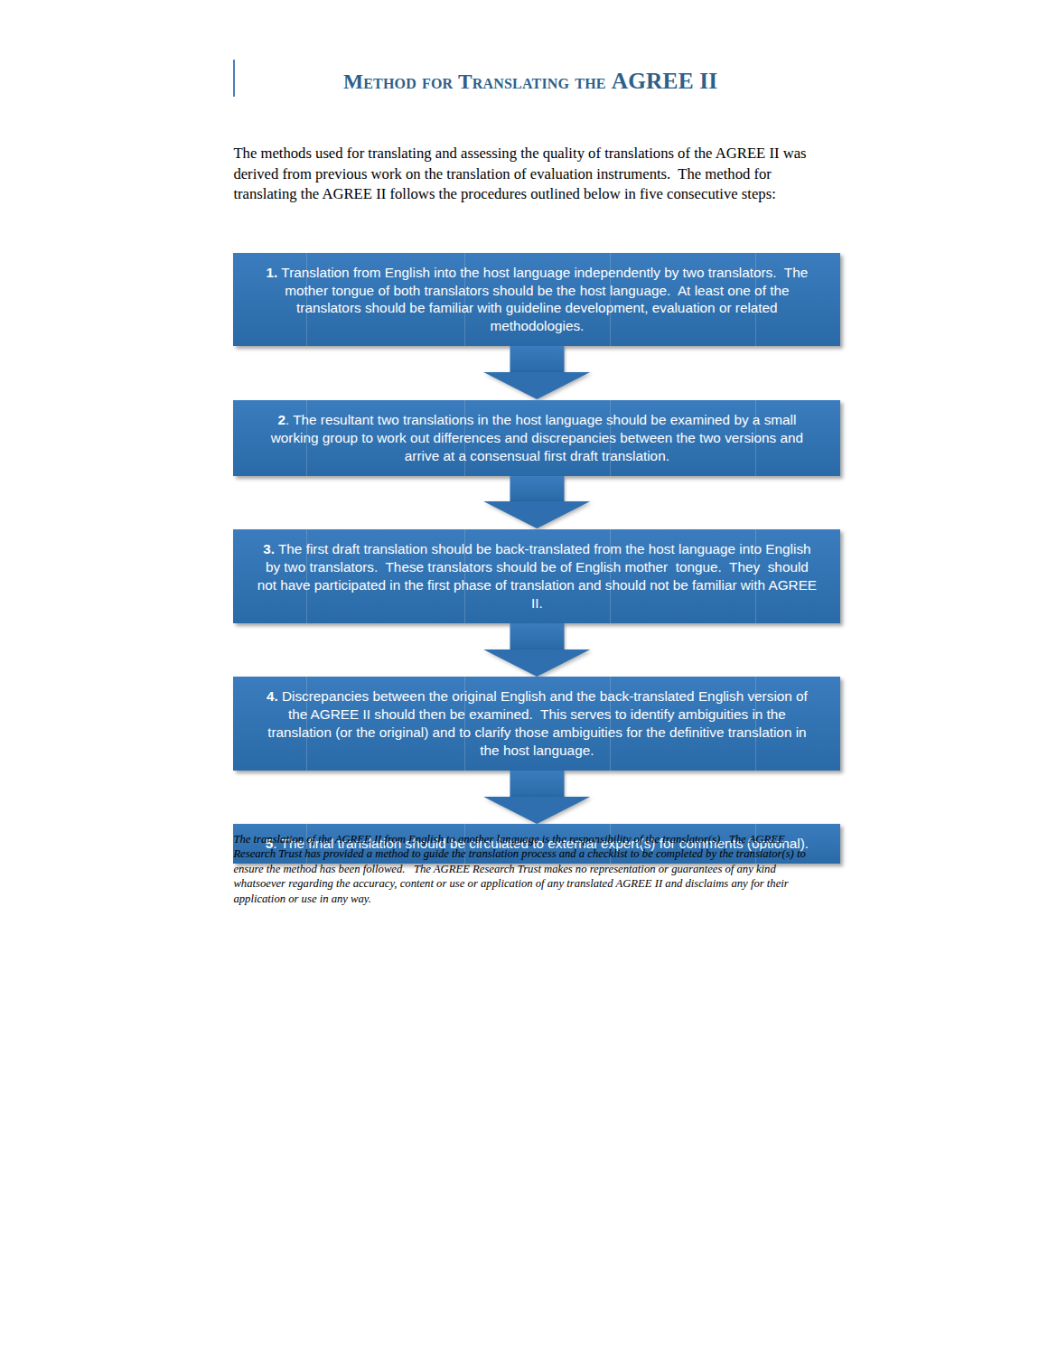Method for Translating the AGREE II
The methods used for translating and assessing the quality of translations of the AGREE II was derived from previous work on the translation of evaluation instruments. The method for translating the AGREE II follows the procedures outlined below in five consecutive steps:
1. Translation from English into the host language independently by two translators. The mother tongue of both translators should be the host language. At least one of the translators should be familiar with guideline development, evaluation or related methodologies.
2. The resultant two translations in the host language should be examined by a small working group to work out differences and discrepancies between the two versions and arrive at a consensual first draft translation.
3. The first draft translation should be back-translated from the host language into English by two translators. These translators should be of English mother tongue. They should not have participated in the first phase of translation and should not be familiar with AGREE II.
4. Discrepancies between the original English and the back-translated English version of the AGREE II should then be examined. This serves to identify ambiguities in the translation (or the original) and to clarify those ambiguities for the definitive translation in the host language.
5. The final translation should be circulated to external expert(s) for comments (optional).
The translation of the AGREE II from English to another language is the responsibility of the translator(s). The AGREE Research Trust has provided a method to guide the translation process and a checklist to be completed by the translator(s) to ensure the method has been followed. The AGREE Research Trust makes no representation or guarantees of any kind whatsoever regarding the accuracy, content or use or application of any translated AGREE II and disclaims any for their application or use in any way.